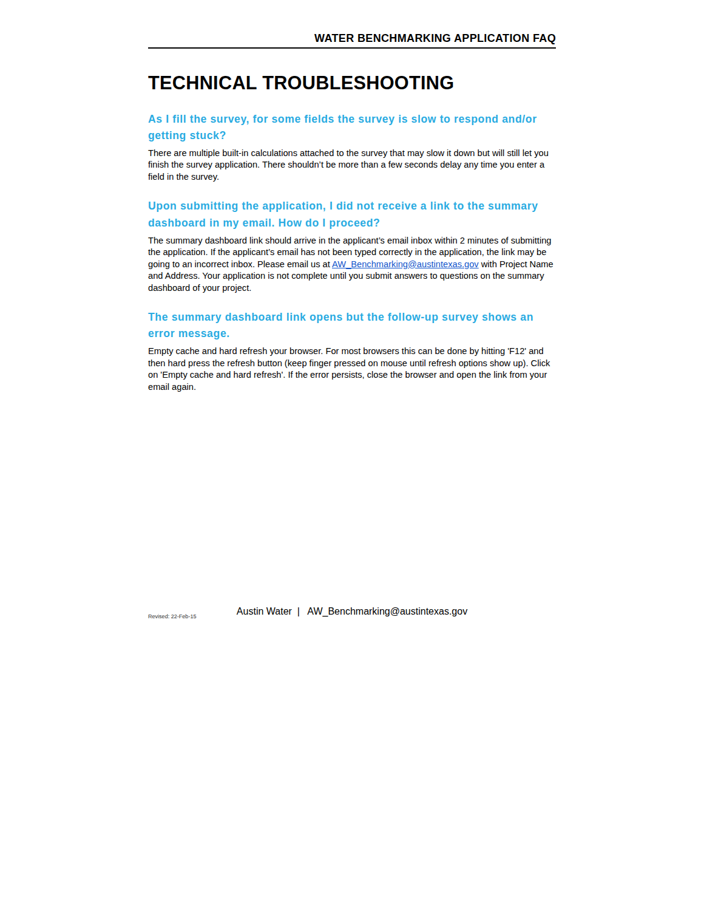WATER BENCHMARKING APPLICATION FAQ
TECHNICAL TROUBLESHOOTING
As I fill the survey, for some fields the survey is slow to respond and/or getting stuck?
There are multiple built-in calculations attached to the survey that may slow it down but will still let you finish the survey application. There shouldn’t be more than a few seconds delay any time you enter a field in the survey.
Upon submitting the application, I did not receive a link to the summary dashboard in my email. How do I proceed?
The summary dashboard link should arrive in the applicant’s email inbox within 2 minutes of submitting the application. If the applicant’s email has not been typed correctly in the application, the link may be going to an incorrect inbox. Please email us at AW_Benchmarking@austintexas.gov with Project Name and Address. Your application is not complete until you submit answers to questions on the summary dashboard of your project.
The summary dashboard link opens but the follow-up survey shows an error message.
Empty cache and hard refresh your browser. For most browsers this can be done by hitting 'F12' and then hard press the refresh button (keep finger pressed on mouse until refresh options show up). Click on 'Empty cache and hard refresh'. If the error persists, close the browser and open the link from your email again.
Austin Water | AW_Benchmarking@austintexas.gov
Revised: 22-Feb-15